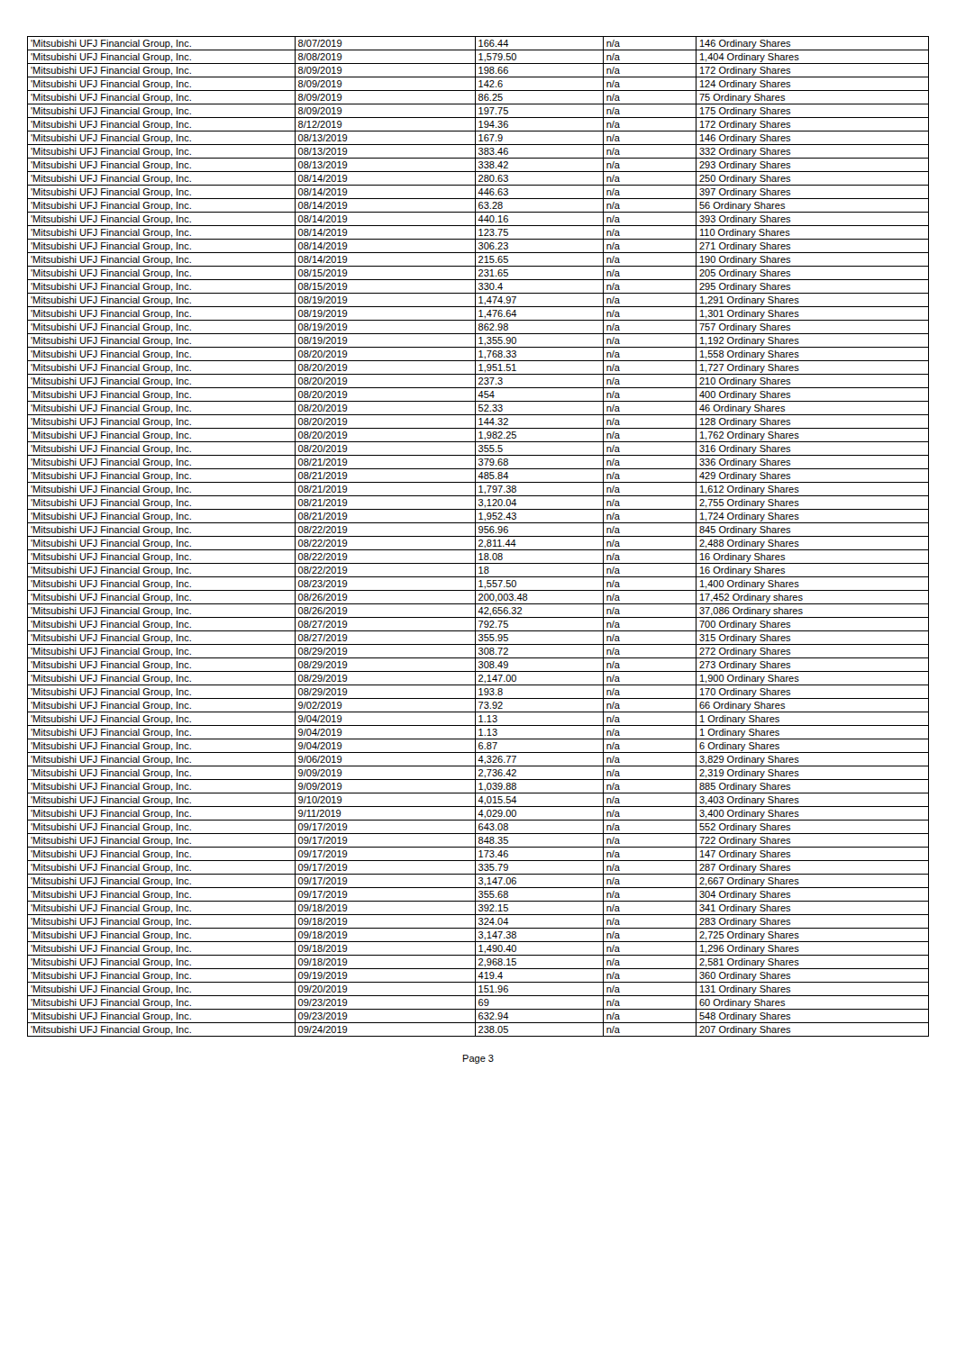| 'Mitsubishi UFJ Financial Group, Inc. | 8/07/2019 | 166.44 | n/a | 146 Ordinary Shares |
| 'Mitsubishi UFJ Financial Group, Inc. | 8/08/2019 | 1,579.50 | n/a | 1,404 Ordinary Shares |
| 'Mitsubishi UFJ Financial Group, Inc. | 8/09/2019 | 198.66 | n/a | 172 Ordinary Shares |
| 'Mitsubishi UFJ Financial Group, Inc. | 8/09/2019 | 142.6 | n/a | 124 Ordinary Shares |
| 'Mitsubishi UFJ Financial Group, Inc. | 8/09/2019 | 86.25 | n/a | 75 Ordinary Shares |
| 'Mitsubishi UFJ Financial Group, Inc. | 8/09/2019 | 197.75 | n/a | 175 Ordinary Shares |
| 'Mitsubishi UFJ Financial Group, Inc. | 8/12/2019 | 194.36 | n/a | 172 Ordinary Shares |
| 'Mitsubishi UFJ Financial Group, Inc. | 08/13/2019 | 167.9 | n/a | 146 Ordinary Shares |
| 'Mitsubishi UFJ Financial Group, Inc. | 08/13/2019 | 383.46 | n/a | 332 Ordinary Shares |
| 'Mitsubishi UFJ Financial Group, Inc. | 08/13/2019 | 338.42 | n/a | 293 Ordinary Shares |
| 'Mitsubishi UFJ Financial Group, Inc. | 08/14/2019 | 280.63 | n/a | 250 Ordinary Shares |
| 'Mitsubishi UFJ Financial Group, Inc. | 08/14/2019 | 446.63 | n/a | 397 Ordinary Shares |
| 'Mitsubishi UFJ Financial Group, Inc. | 08/14/2019 | 63.28 | n/a | 56 Ordinary Shares |
| 'Mitsubishi UFJ Financial Group, Inc. | 08/14/2019 | 440.16 | n/a | 393 Ordinary Shares |
| 'Mitsubishi UFJ Financial Group, Inc. | 08/14/2019 | 123.75 | n/a | 110 Ordinary Shares |
| 'Mitsubishi UFJ Financial Group, Inc. | 08/14/2019 | 306.23 | n/a | 271 Ordinary Shares |
| 'Mitsubishi UFJ Financial Group, Inc. | 08/14/2019 | 215.65 | n/a | 190 Ordinary Shares |
| 'Mitsubishi UFJ Financial Group, Inc. | 08/15/2019 | 231.65 | n/a | 205 Ordinary Shares |
| 'Mitsubishi UFJ Financial Group, Inc. | 08/15/2019 | 330.4 | n/a | 295 Ordinary Shares |
| 'Mitsubishi UFJ Financial Group, Inc. | 08/19/2019 | 1,474.97 | n/a | 1,291 Ordinary Shares |
| 'Mitsubishi UFJ Financial Group, Inc. | 08/19/2019 | 1,476.64 | n/a | 1,301 Ordinary Shares |
| 'Mitsubishi UFJ Financial Group, Inc. | 08/19/2019 | 862.98 | n/a | 757 Ordinary Shares |
| 'Mitsubishi UFJ Financial Group, Inc. | 08/19/2019 | 1,355.90 | n/a | 1,192 Ordinary Shares |
| 'Mitsubishi UFJ Financial Group, Inc. | 08/20/2019 | 1,768.33 | n/a | 1,558 Ordinary Shares |
| 'Mitsubishi UFJ Financial Group, Inc. | 08/20/2019 | 1,951.51 | n/a | 1,727 Ordinary Shares |
| 'Mitsubishi UFJ Financial Group, Inc. | 08/20/2019 | 237.3 | n/a | 210 Ordinary Shares |
| 'Mitsubishi UFJ Financial Group, Inc. | 08/20/2019 | 454 | n/a | 400 Ordinary Shares |
| 'Mitsubishi UFJ Financial Group, Inc. | 08/20/2019 | 52.33 | n/a | 46 Ordinary Shares |
| 'Mitsubishi UFJ Financial Group, Inc. | 08/20/2019 | 144.32 | n/a | 128 Ordinary Shares |
| 'Mitsubishi UFJ Financial Group, Inc. | 08/20/2019 | 1,982.25 | n/a | 1,762 Ordinary Shares |
| 'Mitsubishi UFJ Financial Group, Inc. | 08/20/2019 | 355.5 | n/a | 316 Ordinary Shares |
| 'Mitsubishi UFJ Financial Group, Inc. | 08/21/2019 | 379.68 | n/a | 336 Ordinary Shares |
| 'Mitsubishi UFJ Financial Group, Inc. | 08/21/2019 | 485.84 | n/a | 429 Ordinary Shares |
| 'Mitsubishi UFJ Financial Group, Inc. | 08/21/2019 | 1,797.38 | n/a | 1,612 Ordinary Shares |
| 'Mitsubishi UFJ Financial Group, Inc. | 08/21/2019 | 3,120.04 | n/a | 2,755 Ordinary Shares |
| 'Mitsubishi UFJ Financial Group, Inc. | 08/21/2019 | 1,952.43 | n/a | 1,724 Ordinary Shares |
| 'Mitsubishi UFJ Financial Group, Inc. | 08/22/2019 | 956.96 | n/a | 845 Ordinary Shares |
| 'Mitsubishi UFJ Financial Group, Inc. | 08/22/2019 | 2,811.44 | n/a | 2,488 Ordinary Shares |
| 'Mitsubishi UFJ Financial Group, Inc. | 08/22/2019 | 18.08 | n/a | 16 Ordinary Shares |
| 'Mitsubishi UFJ Financial Group, Inc. | 08/22/2019 | 18 | n/a | 16 Ordinary Shares |
| 'Mitsubishi UFJ Financial Group, Inc. | 08/23/2019 | 1,557.50 | n/a | 1,400 Ordinary Shares |
| 'Mitsubishi UFJ Financial Group, Inc. | 08/26/2019 | 200,003.48 | n/a | 17,452 Ordinary shares |
| 'Mitsubishi UFJ Financial Group, Inc. | 08/26/2019 | 42,656.32 | n/a | 37,086 Ordinary shares |
| 'Mitsubishi UFJ Financial Group, Inc. | 08/27/2019 | 792.75 | n/a | 700 Ordinary Shares |
| 'Mitsubishi UFJ Financial Group, Inc. | 08/27/2019 | 355.95 | n/a | 315 Ordinary Shares |
| 'Mitsubishi UFJ Financial Group, Inc. | 08/29/2019 | 308.72 | n/a | 272 Ordinary Shares |
| 'Mitsubishi UFJ Financial Group, Inc. | 08/29/2019 | 308.49 | n/a | 273 Ordinary Shares |
| 'Mitsubishi UFJ Financial Group, Inc. | 08/29/2019 | 2,147.00 | n/a | 1,900 Ordinary Shares |
| 'Mitsubishi UFJ Financial Group, Inc. | 08/29/2019 | 193.8 | n/a | 170 Ordinary Shares |
| 'Mitsubishi UFJ Financial Group, Inc. | 9/02/2019 | 73.92 | n/a | 66 Ordinary Shares |
| 'Mitsubishi UFJ Financial Group, Inc. | 9/04/2019 | 1.13 | n/a | 1 Ordinary Shares |
| 'Mitsubishi UFJ Financial Group, Inc. | 9/04/2019 | 1.13 | n/a | 1 Ordinary Shares |
| 'Mitsubishi UFJ Financial Group, Inc. | 9/04/2019 | 6.87 | n/a | 6 Ordinary Shares |
| 'Mitsubishi UFJ Financial Group, Inc. | 9/06/2019 | 4,326.77 | n/a | 3,829 Ordinary Shares |
| 'Mitsubishi UFJ Financial Group, Inc. | 9/09/2019 | 2,736.42 | n/a | 2,319 Ordinary Shares |
| 'Mitsubishi UFJ Financial Group, Inc. | 9/09/2019 | 1,039.88 | n/a | 885 Ordinary Shares |
| 'Mitsubishi UFJ Financial Group, Inc. | 9/10/2019 | 4,015.54 | n/a | 3,403 Ordinary Shares |
| 'Mitsubishi UFJ Financial Group, Inc. | 9/11/2019 | 4,029.00 | n/a | 3,400 Ordinary Shares |
| 'Mitsubishi UFJ Financial Group, Inc. | 09/17/2019 | 643.08 | n/a | 552 Ordinary Shares |
| 'Mitsubishi UFJ Financial Group, Inc. | 09/17/2019 | 848.35 | n/a | 722 Ordinary Shares |
| 'Mitsubishi UFJ Financial Group, Inc. | 09/17/2019 | 173.46 | n/a | 147 Ordinary Shares |
| 'Mitsubishi UFJ Financial Group, Inc. | 09/17/2019 | 335.79 | n/a | 287 Ordinary Shares |
| 'Mitsubishi UFJ Financial Group, Inc. | 09/17/2019 | 3,147.06 | n/a | 2,667 Ordinary Shares |
| 'Mitsubishi UFJ Financial Group, Inc. | 09/17/2019 | 355.68 | n/a | 304 Ordinary Shares |
| 'Mitsubishi UFJ Financial Group, Inc. | 09/18/2019 | 392.15 | n/a | 341 Ordinary Shares |
| 'Mitsubishi UFJ Financial Group, Inc. | 09/18/2019 | 324.04 | n/a | 283 Ordinary Shares |
| 'Mitsubishi UFJ Financial Group, Inc. | 09/18/2019 | 3,147.38 | n/a | 2,725 Ordinary Shares |
| 'Mitsubishi UFJ Financial Group, Inc. | 09/18/2019 | 1,490.40 | n/a | 1,296 Ordinary Shares |
| 'Mitsubishi UFJ Financial Group, Inc. | 09/18/2019 | 2,968.15 | n/a | 2,581 Ordinary Shares |
| 'Mitsubishi UFJ Financial Group, Inc. | 09/19/2019 | 419.4 | n/a | 360 Ordinary Shares |
| 'Mitsubishi UFJ Financial Group, Inc. | 09/20/2019 | 151.96 | n/a | 131 Ordinary Shares |
| 'Mitsubishi UFJ Financial Group, Inc. | 09/23/2019 | 69 | n/a | 60 Ordinary Shares |
| 'Mitsubishi UFJ Financial Group, Inc. | 09/23/2019 | 632.94 | n/a | 548 Ordinary Shares |
| 'Mitsubishi UFJ Financial Group, Inc. | 09/24/2019 | 238.05 | n/a | 207 Ordinary Shares |
Page 3